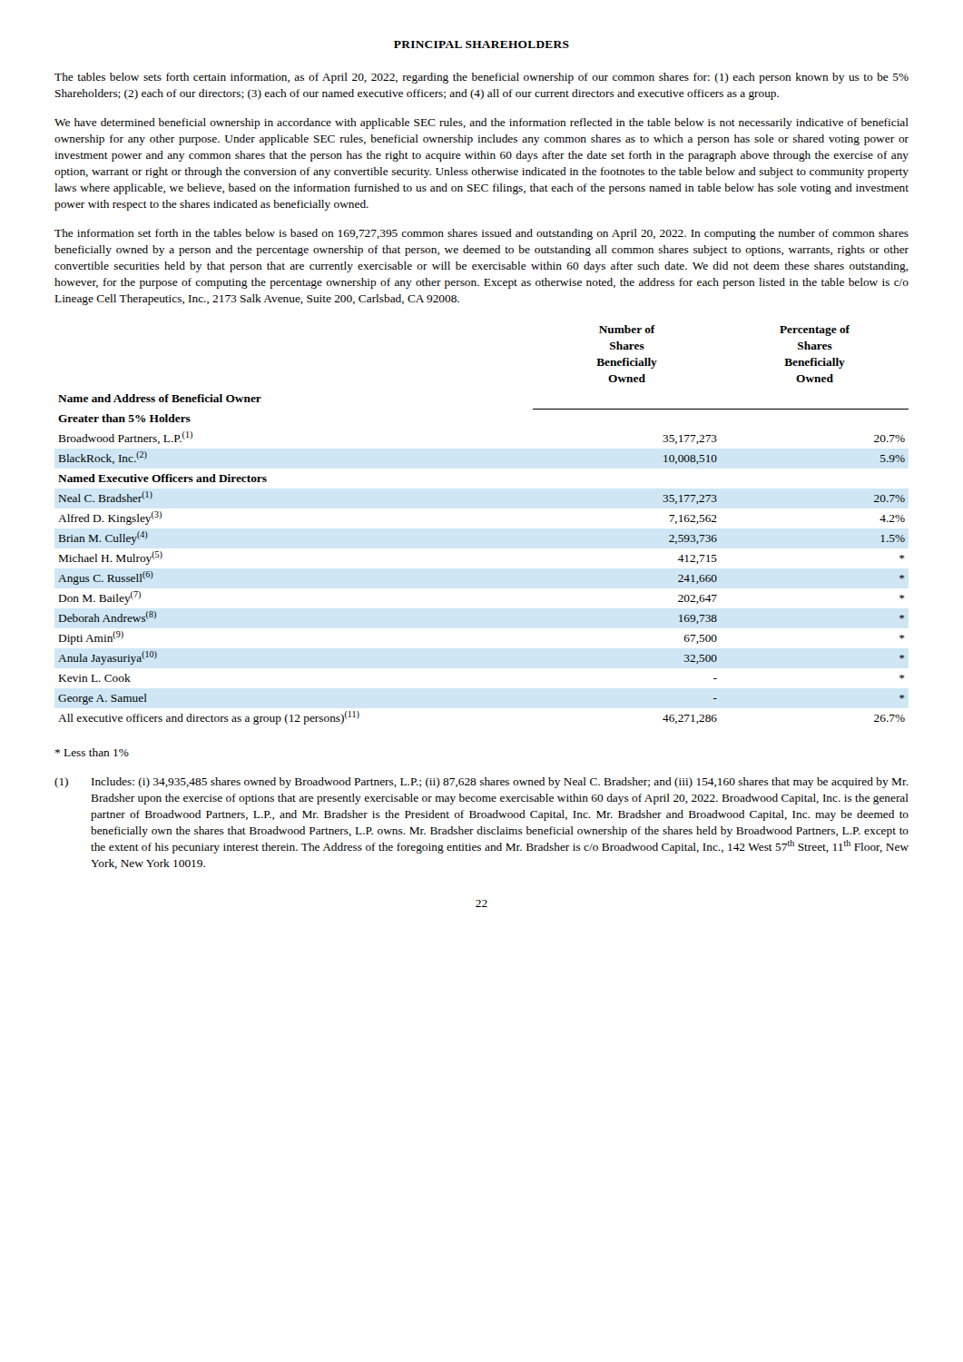PRINCIPAL SHAREHOLDERS
The tables below sets forth certain information, as of April 20, 2022, regarding the beneficial ownership of our common shares for: (1) each person known by us to be 5% Shareholders; (2) each of our directors; (3) each of our named executive officers; and (4) all of our current directors and executive officers as a group.
We have determined beneficial ownership in accordance with applicable SEC rules, and the information reflected in the table below is not necessarily indicative of beneficial ownership for any other purpose. Under applicable SEC rules, beneficial ownership includes any common shares as to which a person has sole or shared voting power or investment power and any common shares that the person has the right to acquire within 60 days after the date set forth in the paragraph above through the exercise of any option, warrant or right or through the conversion of any convertible security. Unless otherwise indicated in the footnotes to the table below and subject to community property laws where applicable, we believe, based on the information furnished to us and on SEC filings, that each of the persons named in table below has sole voting and investment power with respect to the shares indicated as beneficially owned.
The information set forth in the tables below is based on 169,727,395 common shares issued and outstanding on April 20, 2022. In computing the number of common shares beneficially owned by a person and the percentage ownership of that person, we deemed to be outstanding all common shares subject to options, warrants, rights or other convertible securities held by that person that are currently exercisable or will be exercisable within 60 days after such date. We did not deem these shares outstanding, however, for the purpose of computing the percentage ownership of any other person. Except as otherwise noted, the address for each person listed in the table below is c/o Lineage Cell Therapeutics, Inc., 2173 Salk Avenue, Suite 200, Carlsbad, CA 92008.
| | Number of Shares Beneficially Owned | Percentage of Shares Beneficially Owned |
| --- | --- | --- |
| Name and Address of Beneficial Owner | | |
| Greater than 5% Holders | | |
| Broadwood Partners, L.P. (1) | 35,177,273 | 20.7% |
| BlackRock, Inc. (2) | 10,008,510 | 5.9% |
| Named Executive Officers and Directors | | |
| Neal C. Bradsher (1) | 35,177,273 | 20.7% |
| Alfred D. Kingsley (3) | 7,162,562 | 4.2% |
| Brian M. Culley (4) | 2,593,736 | 1.5% |
| Michael H. Mulroy (5) | 412,715 | * |
| Angus C. Russell (6) | 241,660 | * |
| Don M. Bailey (7) | 202,647 | * |
| Deborah Andrews (8) | 169,738 | * |
| Dipti Amin (9) | 67,500 | * |
| Anula Jayasuriya (10) | 32,500 | * |
| Kevin L. Cook | - | * |
| George A. Samuel | - | * |
| All executive officers and directors as a group (12 persons) (11) | 46,271,286 | 26.7% |
* Less than 1%
| (1) | Includes: (i) 34,935,485 shares owned by Broadwood Partners, L.P.; (ii) 87,628 shares owned by Neal C. Bradsher; and (iii) 154,160 shares that may be acquired by Mr. Bradsher upon the exercise of options that are presently exercisable or may become exercisable within 60 days of April 20, 2022. Broadwood Capital, Inc. is the general partner of Broadwood Partners, L.P., and Mr. Bradsher is the President of Broadwood Capital, Inc. Mr. Bradsher and Broadwood Capital, Inc. may be deemed to beneficially own the shares that Broadwood Partners, L.P. owns. Mr. Bradsher disclaims beneficial ownership of the shares held by Broadwood Partners, L.P. except to the extent of his pecuniary interest therein. The Address of the foregoing entities and Mr. Bradsher is c/o Broadwood Capital, Inc., 142 West 57 th Street, 11 th Floor, New York, New York 10019. |
22